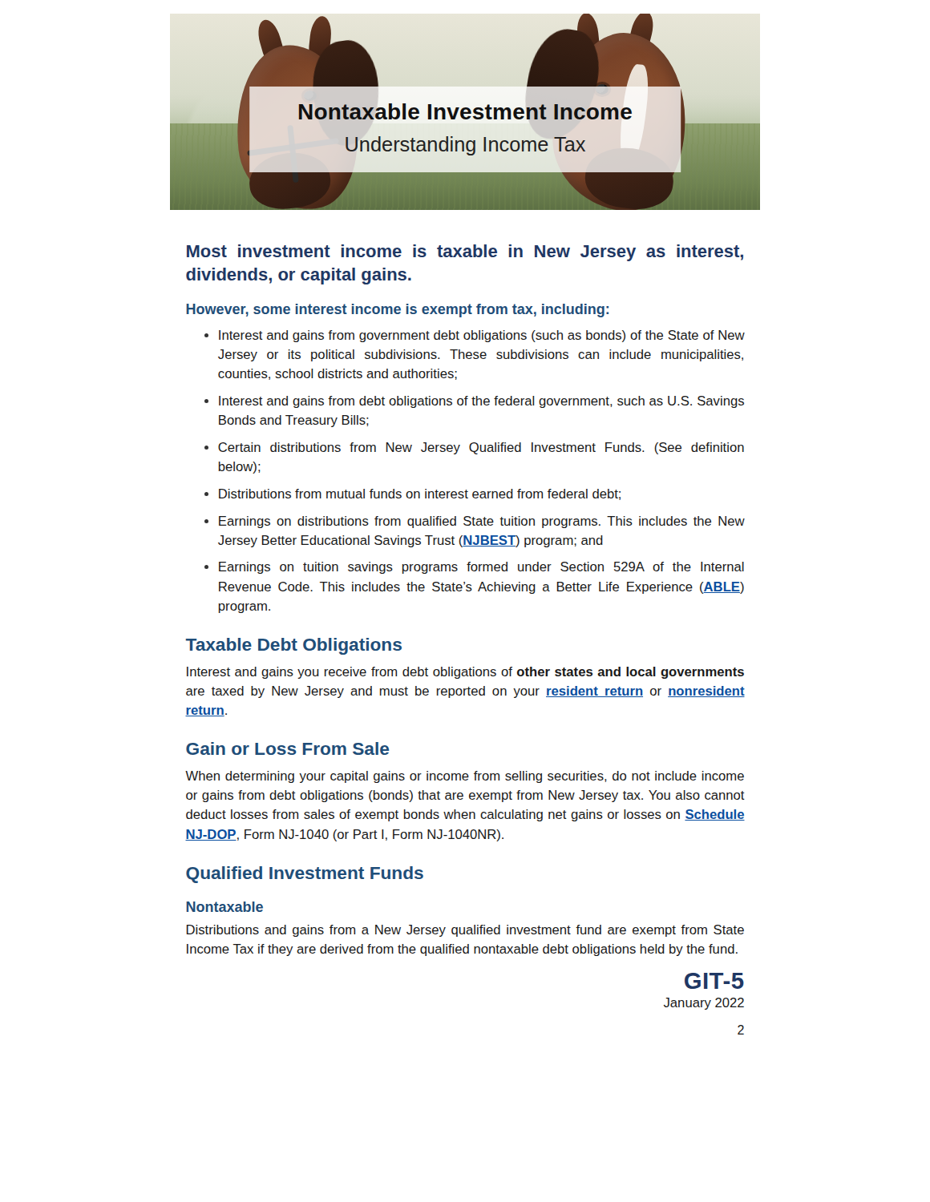Nontaxable Investment Income
Understanding Income Tax
Most investment income is taxable in New Jersey as interest, dividends, or capital gains.
However, some interest income is exempt from tax, including:
Interest and gains from government debt obligations (such as bonds) of the State of New Jersey or its political subdivisions. These subdivisions can include municipalities, counties, school districts and authorities;
Interest and gains from debt obligations of the federal government, such as U.S. Savings Bonds and Treasury Bills;
Certain distributions from New Jersey Qualified Investment Funds. (See definition below);
Distributions from mutual funds on interest earned from federal debt;
Earnings on distributions from qualified State tuition programs. This includes the New Jersey Better Educational Savings Trust (NJBEST) program; and
Earnings on tuition savings programs formed under Section 529A of the Internal Revenue Code. This includes the State’s Achieving a Better Life Experience (ABLE) program.
Taxable Debt Obligations
Interest and gains you receive from debt obligations of other states and local governments are taxed by New Jersey and must be reported on your resident return or nonresident return.
Gain or Loss From Sale
When determining your capital gains or income from selling securities, do not include income or gains from debt obligations (bonds) that are exempt from New Jersey tax. You also cannot deduct losses from sales of exempt bonds when calculating net gains or losses on Schedule NJ-DOP, Form NJ-1040 (or Part I, Form NJ-1040NR).
Qualified Investment Funds
Nontaxable
Distributions and gains from a New Jersey qualified investment fund are exempt from State Income Tax if they are derived from the qualified nontaxable debt obligations held by the fund.
GIT-5
January 2022
2